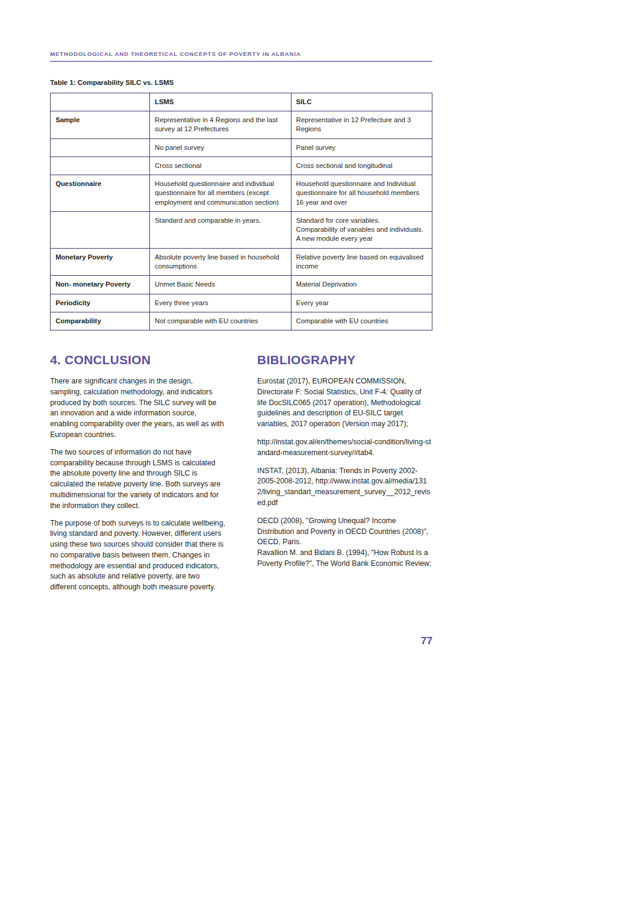Methodological and theoretical concepts of poverty in Albania
Table 1: Comparability SILC vs. LSMS
| | LSMS | SILC |
| --- | --- | --- |
| Sample | Representative in 4 Regions and the last survey at 12 Prefectures | Representative in 12 Prefecture and 3 Regions |
| | No panel survey | Panel survey |
| | Cross sectional | Cross sectional and longitudinal |
| Questionnaire | Household questionnaire and individual questionnaire for all members (except employment and communication section) | Household questionnaire and Individual questionnaire for all household members 16 year and over |
| | Standard and comparable in years. | Standard for core variables. Comparability of variables and individuals. A new module every year |
| Monetary Poverty | Absolute poverty line based in household consumptions | Relative poverty line based on equivalised income |
| Non- monetary Poverty | Unmet Basic Needs | Material Deprivation |
| Periodicity | Every three years | Every year |
| Comparability | Not comparable with EU countries | Comparable with EU countries |
4. Conclusion
There are significant changes in the design, sampling, calculation methodology, and indicators produced by both sources. The SILC survey will be an innovation and a wide information source, enabling comparability over the years, as well as with European countries.
The two sources of information do not have comparability because through LSMS is calculated the absolute poverty line and through SILC is calculated the relative poverty line. Both surveys are multidimensional for the variety of indicators and for the information they collect.
The purpose of both surveys is to calculate wellbeing, living standard and poverty. However, different users using these two sources should consider that there is no comparative basis between them. Changes in methodology are essential and produced indicators, such as absolute and relative poverty, are two different concepts, although both measure poverty.
Bibliography
Eurostat (2017), EUROPEAN COMMISSION, Directorate F: Social Statistics, Unit F-4: Quality of life DocSILC065 (2017 operation), Methodological guidelines and description of EU-SILC target variables, 2017 operation (Version may 2017);
http://instat.gov.al/en/themes/social-condition/living-standard-measurement-survey/#tab4.
INSTAT, (2013), Albania: Trends in Poverty 2002-2005-2008-2012, http://www.instat.gov.al/media/1312/living_standart_measurement_survey__2012_revised.pdf
OECD (2008), "Growing Unequal? Income Distribution and Poverty in OECD Countries (2008)", OECD, Paris.
Ravallion M. and Bidani B. (1994), "How Robust Is a Poverty Profile?", The World Bank Economic Review;
77